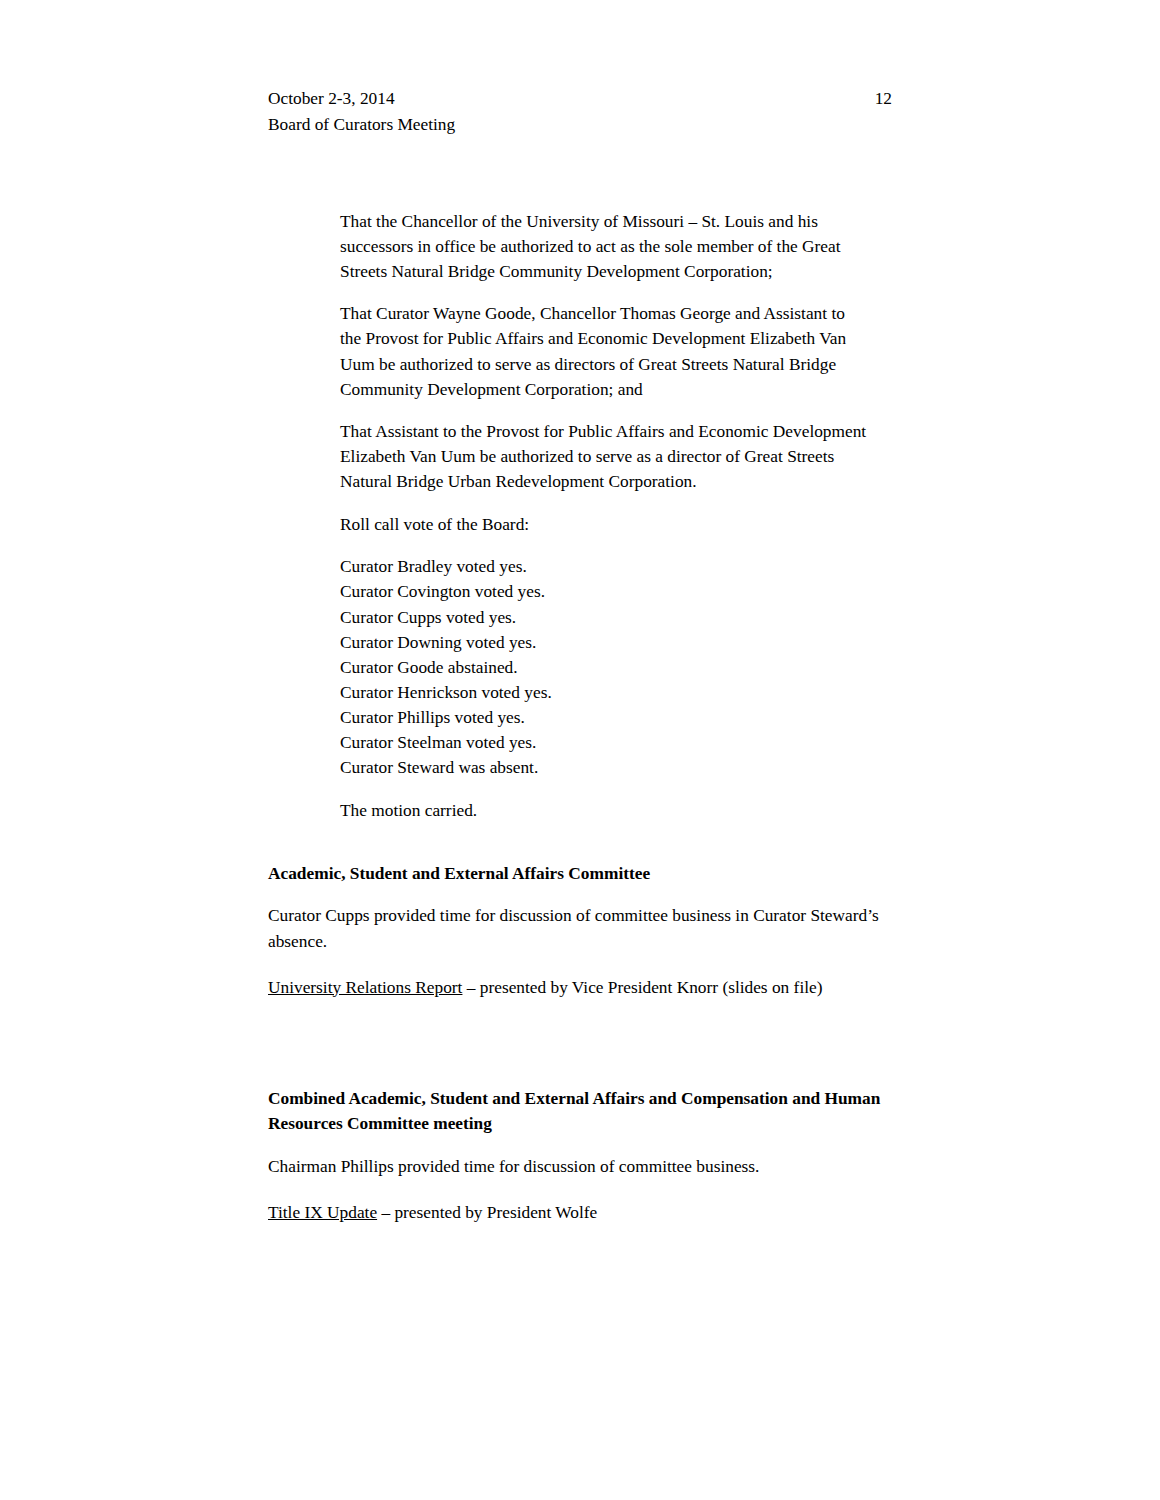October 2-3, 2014
Board of Curators Meeting
12
That the Chancellor of the University of Missouri – St. Louis and his successors in office be authorized to act as the sole member of the Great Streets Natural Bridge Community Development Corporation;
That Curator Wayne Goode, Chancellor Thomas George and Assistant to the Provost for Public Affairs and Economic Development Elizabeth Van Uum be authorized to serve as directors of Great Streets Natural Bridge Community Development Corporation; and
That Assistant to the Provost for Public Affairs and Economic Development Elizabeth Van Uum be authorized to serve as a director of Great Streets Natural Bridge Urban Redevelopment Corporation.
Roll call vote of the Board:
Curator Bradley voted yes.
Curator Covington voted yes.
Curator Cupps voted yes.
Curator Downing voted yes.
Curator Goode abstained.
Curator Henrickson voted yes.
Curator Phillips voted yes.
Curator Steelman voted yes.
Curator Steward was absent.
The motion carried.
Academic, Student and External Affairs Committee
Curator Cupps provided time for discussion of committee business in Curator Steward’s absence.
University Relations Report – presented by Vice President Knorr (slides on file)
Combined Academic, Student and External Affairs and Compensation and Human Resources Committee meeting
Chairman Phillips provided time for discussion of committee business.
Title IX Update – presented by President Wolfe